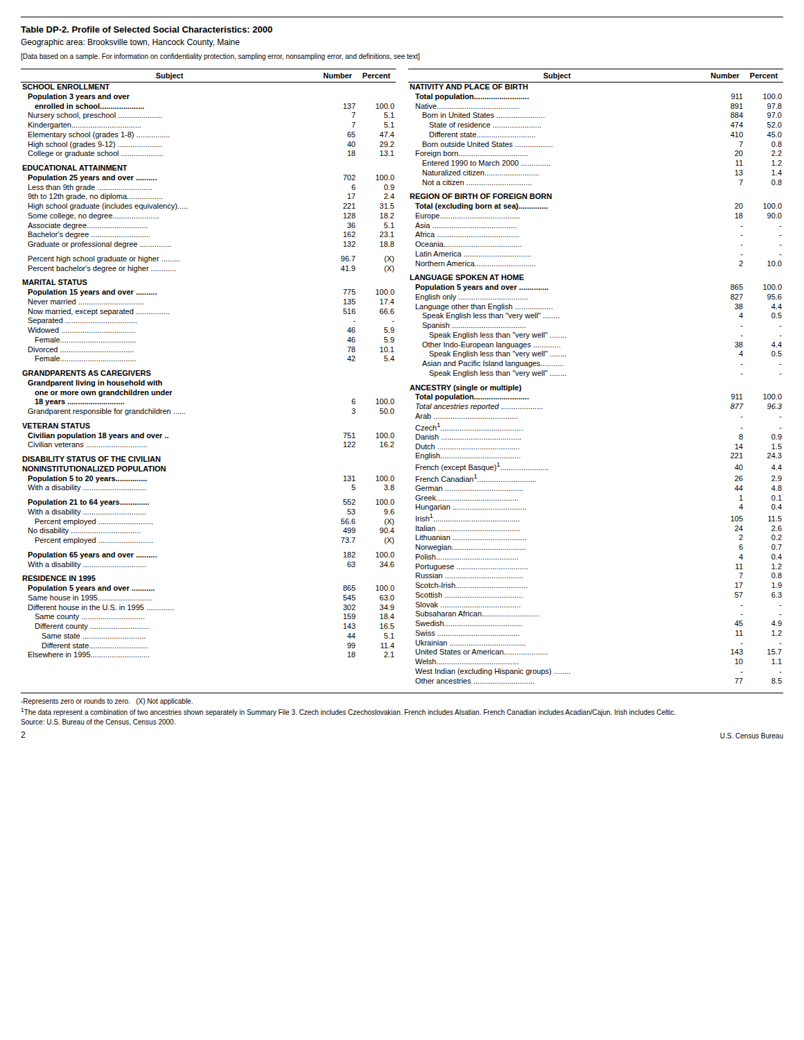Table DP-2. Profile of Selected Social Characteristics: 2000
Geographic area: Brooksville town, Hancock County, Maine
[Data based on a sample. For information on confidentiality protection, sampling error, nonsampling error, and definitions, see text]
| Subject | Number | Percent |
| --- | --- | --- |
| SCHOOL ENROLLMENT | | |
| Population 3 years and over | | |
| enrolled in school..................... | 137 | 100.0 |
| Nursery school, preschool ..................... | 7 | 5.1 |
| Kindergarten................................. | 7 | 5.1 |
| Elementary school (grades 1-8) ................ | 65 | 47.4 |
| High school (grades 9-12) ..................... | 40 | 29.2 |
| College or graduate school .................... | 18 | 13.1 |
| EDUCATIONAL ATTAINMENT | | |
| Population 25 years and over .......... | 702 | 100.0 |
| Less than 9th grade .......................... | 6 | 0.9 |
| 9th to 12th grade, no diploma................. | 17 | 2.4 |
| High school graduate (includes equivalency)..... | 221 | 31.5 |
| Some college, no degree...................... | 128 | 18.2 |
| Associate degree............................. | 36 | 5.1 |
| Bachelor's degree ............................ | 162 | 23.1 |
| Graduate or professional degree ............... | 132 | 18.8 |
| Percent high school graduate or higher ......... | 96.7 | (X) |
| Percent bachelor's degree or higher ............ | 41.9 | (X) |
| MARITAL STATUS | | |
| Population 15 years and over .......... | 775 | 100.0 |
| Never married ............................... | 135 | 17.4 |
| Now married, except separated ................ | 516 | 66.6 |
| Separated .................................. | - | - |
| Widowed ................................... | 46 | 5.9 |
| Female.................................... | 46 | 5.9 |
| Divorced ................................... | 78 | 10.1 |
| Female.................................... | 42 | 5.4 |
| GRANDPARENTS AS CAREGIVERS | | |
| Grandparent living in household with | | |
| one or more own grandchildren under | | |
| 18 years ........................... | 6 | 100.0 |
| Grandparent responsible for grandchildren ...... | 3 | 50.0 |
| VETERAN STATUS | | |
| Civilian population 18 years and over .. | 751 | 100.0 |
| Civilian veterans ............................. | 122 | 16.2 |
| DISABILITY STATUS OF THE CIVILIAN | | |
| NONINSTITUTIONALIZED POPULATION | | |
| Population 5 to 20 years............... | 131 | 100.0 |
| With a disability .............................. | 5 | 3.8 |
| Population 21 to 64 years.............. | 552 | 100.0 |
| With a disability .............................. | 53 | 9.6 |
| Percent employed .......................... | 56.6 | (X) |
| No disability ................................. | 499 | 90.4 |
| Percent employed .......................... | 73.7 | (X) |
| Population 65 years and over .......... | 182 | 100.0 |
| With a disability .............................. | 63 | 34.6 |
| RESIDENCE IN 1995 | | |
| Population 5 years and over ........... | 865 | 100.0 |
| Same house in 1995.......................... | 545 | 63.0 |
| Different house in the U.S. in 1995 ............. | 302 | 34.9 |
| Same county .............................. | 159 | 18.4 |
| Different county ............................ | 143 | 16.5 |
| Same state .............................. | 44 | 5.1 |
| Different state............................ | 99 | 11.4 |
| Elsewhere in 1995............................ | 18 | 2.1 |
| Subject | Number | Percent |
| --- | --- | --- |
| NATIVITY AND PLACE OF BIRTH | | |
| Total population.......................... | 911 | 100.0 |
| Native....................................... | 891 | 97.8 |
| Born in United States ....................... | 884 | 97.0 |
| State of residence ....................... | 474 | 52.0 |
| Different state............................ | 410 | 45.0 |
| Born outside United States .................. | 7 | 0.8 |
| Foreign born................................. | 20 | 2.2 |
| Entered 1990 to March 2000 .............. | 11 | 1.2 |
| Naturalized citizen.......................... | 13 | 1.4 |
| Not a citizen ............................... | 7 | 0.8 |
| REGION OF BIRTH OF FOREIGN BORN | | |
| Total (excluding born at sea).............. | 20 | 100.0 |
| Europe...................................... | 18 | 90.0 |
| Asia ........................................ | - | - |
| Africa ....................................... | - | - |
| Oceania..................................... | - | - |
| Latin America ................................ | - | - |
| Northern America............................. | 2 | 10.0 |
| LANGUAGE SPOKEN AT HOME | | |
| Population 5 years and over .............. | 865 | 100.0 |
| English only ................................. | 827 | 95.6 |
| Language other than English .................. | 38 | 4.4 |
| Speak English less than "very well" ........ | 4 | 0.5 |
| Spanish ................................... | - | - |
| Speak English less than "very well" ........ | - | - |
| Other Indo-European languages ............. | 38 | 4.4 |
| Speak English less than "very well" ........ | 4 | 0.5 |
| Asian and Pacific Island languages........... | - | - |
| Speak English less than "very well" ........ | - | - |
| ANCESTRY (single or multiple) | | |
| Total population.......................... | 911 | 100.0 |
| Total ancestries reported .................... | 877 | 96.3 |
| Arab ........................................ | - | - |
| Czech 1 ....................................... | - | - |
| Danish ...................................... | 8 | 0.9 |
| Dutch ....................................... | 14 | 1.5 |
| English...................................... | 221 | 24.3 |
| French (except Basque) 1 ....................... | 40 | 4.4 |
| French Canadian 1 ............................ | 26 | 2.9 |
| German ..................................... | 44 | 4.8 |
| Greek....................................... | 1 | 0.1 |
| Hungarian ................................... | 4 | 0.4 |
| Irish 1 ......................................... | 105 | 11.5 |
| Italian ....................................... | 24 | 2.6 |
| Lithuanian ................................... | 2 | 0.2 |
| Norwegian................................... | 6 | 0.7 |
| Polish....................................... | 4 | 0.4 |
| Portuguese .................................. | 11 | 1.2 |
| Russian ..................................... | 7 | 0.8 |
| Scotch-Irish.................................. | 17 | 1.9 |
| Scottish ..................................... | 57 | 6.3 |
| Slovak ...................................... | - | - |
| Subsaharan African........................... | - | - |
| Swedish..................................... | 45 | 4.9 |
| Swiss ....................................... | 11 | 1.2 |
| Ukrainian .................................... | - | - |
| United States or American..................... | 143 | 15.7 |
| Welsh....................................... | 10 | 1.1 |
| West Indian (excluding Hispanic groups) ........ | - | - |
| Other ancestries ............................. | 77 | 8.5 |
-Represents zero or rounds to zero. (X) Not applicable.
1The data represent a combination of two ancestries shown separately in Summary File 3. Czech includes Czechoslovakian. French includes Alsatian. French Canadian includes Acadian/Cajun. Irish includes Celtic.
Source: U.S. Bureau of the Census, Census 2000.
2
U.S. Census Bureau